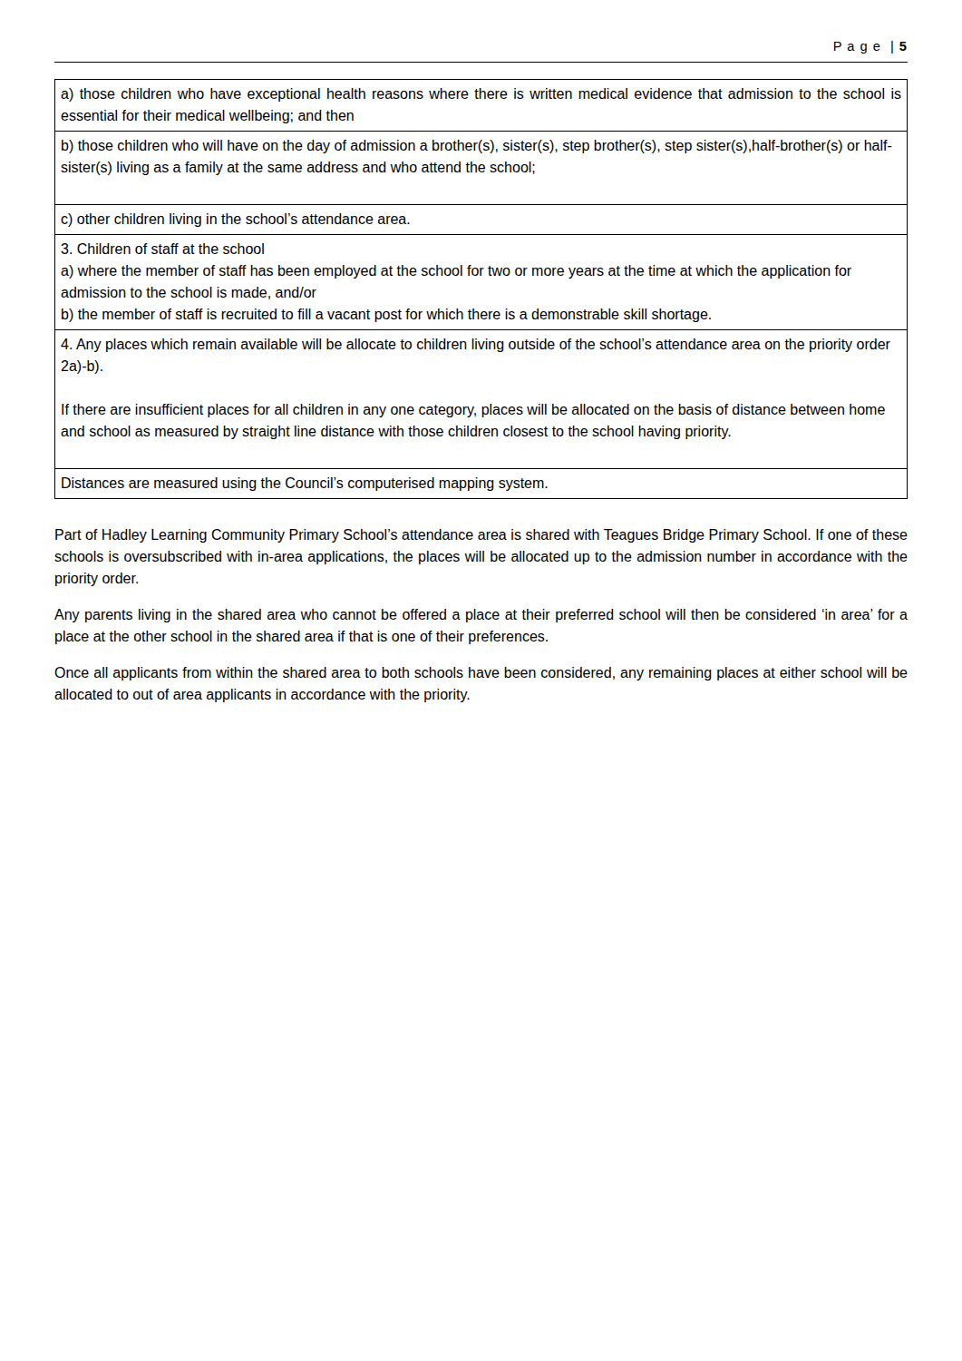P a g e | 5
| a) those children who have exceptional health reasons where there is written medical evidence that admission to the school is essential for their medical wellbeing; and then |
| b) those children who will have on the day of admission a brother(s), sister(s), step brother(s), step sister(s),half-brother(s) or half-sister(s) living as a family at the same address and who attend the school; |
| c) other children living in the school’s attendance area. |
| 3. Children of staff at the school a) where the member of staff has been employed at the school for two or more years at the time at which the application for admission to the school is made, and/or b) the member of staff is recruited to fill a vacant post for which there is a demonstrable skill shortage. |
| 4. Any places which remain available will be allocate to children living outside of the school’s attendance area on the priority order 2a)-b). If there are insufficient places for all children in any one category, places will be allocated on the basis of distance between home and school as measured by straight line distance with those children closest to the school having priority. |
| Distances are measured using the Council’s computerised mapping system. |
Part of Hadley Learning Community Primary School’s attendance area is shared with Teagues Bridge Primary School. If one of these schools is oversubscribed with in-area applications, the places will be allocated up to the admission number in accordance with the priority order.
Any parents living in the shared area who cannot be offered a place at their preferred school will then be considered ‘in area’ for a place at the other school in the shared area if that is one of their preferences.
Once all applicants from within the shared area to both schools have been considered, any remaining places at either school will be allocated to out of area applicants in accordance with the priority.